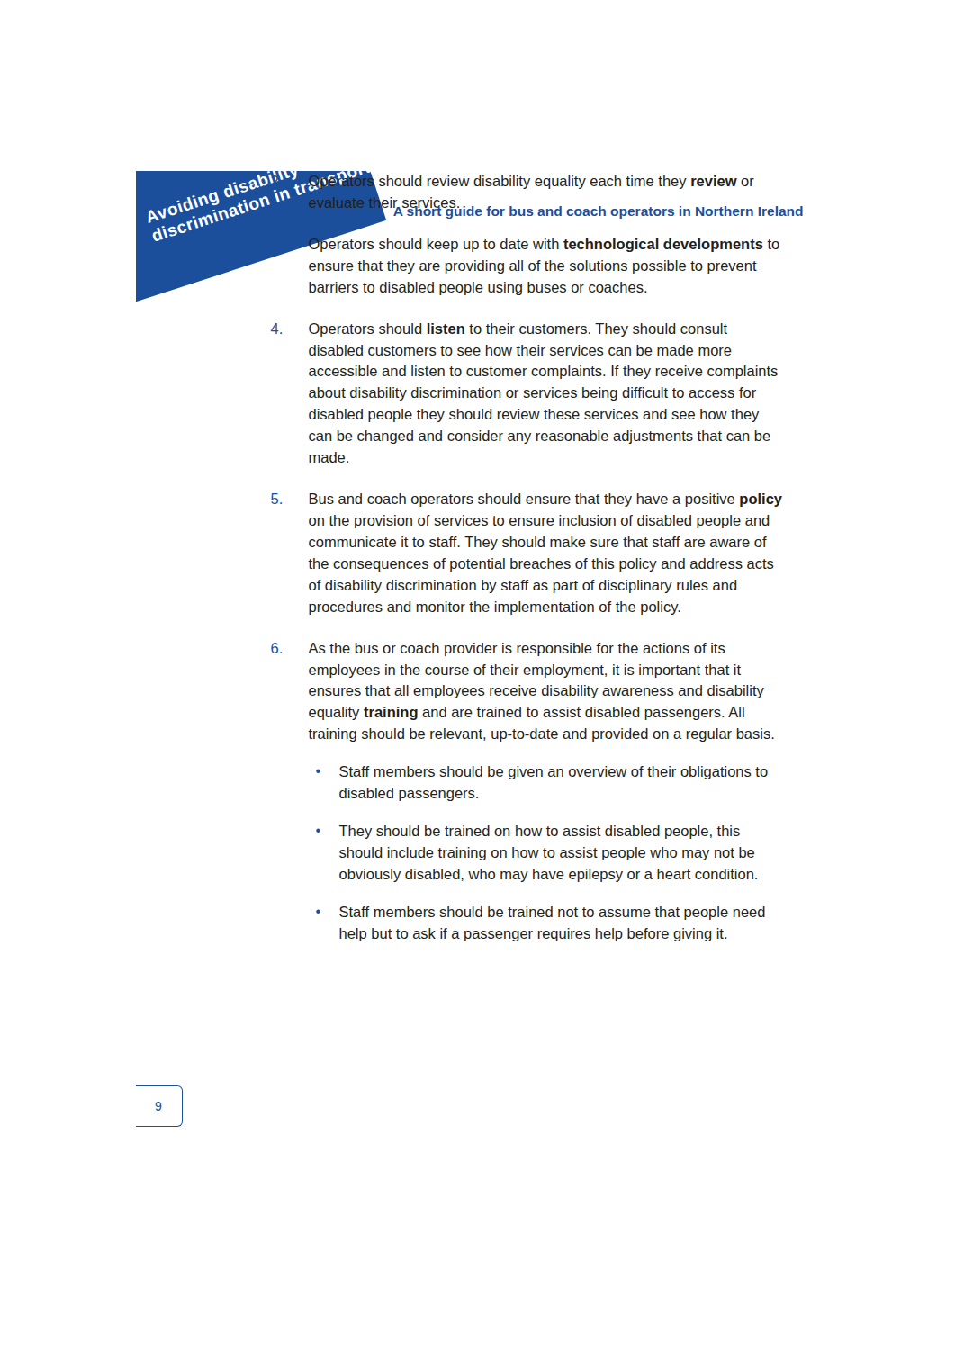Avoiding disability
discrimination in transport
A short guide for bus and coach operators in Northern Ireland
Operators should review disability equality each time they review or evaluate their services.
Operators should keep up to date with technological developments to ensure that they are providing all of the solutions possible to prevent barriers to disabled people using buses or coaches.
Operators should listen to their customers. They should consult disabled customers to see how their services can be made more accessible and listen to customer complaints. If they receive complaints about disability discrimination or services being difficult to access for disabled people they should review these services and see how they can be changed and consider any reasonable adjustments that can be made.
Bus and coach operators should ensure that they have a positive policy on the provision of services to ensure inclusion of disabled people and communicate it to staff. They should make sure that staff are aware of the consequences of potential breaches of this policy and address acts of disability discrimination by staff as part of disciplinary rules and procedures and monitor the implementation of the policy.
As the bus or coach provider is responsible for the actions of its employees in the course of their employment, it is important that it ensures that all employees receive disability awareness and disability equality training and are trained to assist disabled passengers. All training should be relevant, up-to-date and provided on a regular basis.
Staff members should be given an overview of their obligations to disabled passengers.
They should be trained on how to assist disabled people, this should include training on how to assist people who may not be obviously disabled, who may have epilepsy or a heart condition.
Staff members should be trained not to assume that people need help but to ask if a passenger requires help before giving it.
9